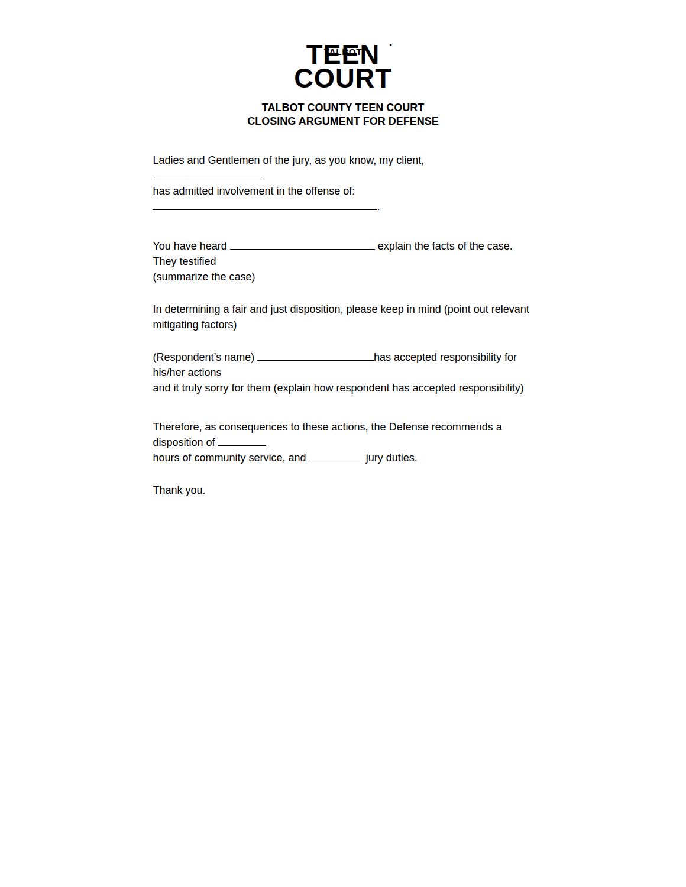TEEN• COURT TALBOT
TALBOT COUNTY TEEN COURT CLOSING ARGUMENT FOR DEFENSE
Ladies and Gentlemen of the jury, as you know, my client,
has admitted involvement in the offense of: .
You have heard explain the facts of the case. They testified
(summarize the case)
In determining a fair and just disposition, please keep in mind (point out relevant mitigating factors)
(Respondent’s name) has accepted responsibility for his/her actions
and it truly sorry for them (explain how respondent has accepted responsibility)
Therefore, as consequences to these actions, the Defense recommends a disposition of
hours of community service, and jury duties.
Thank you.